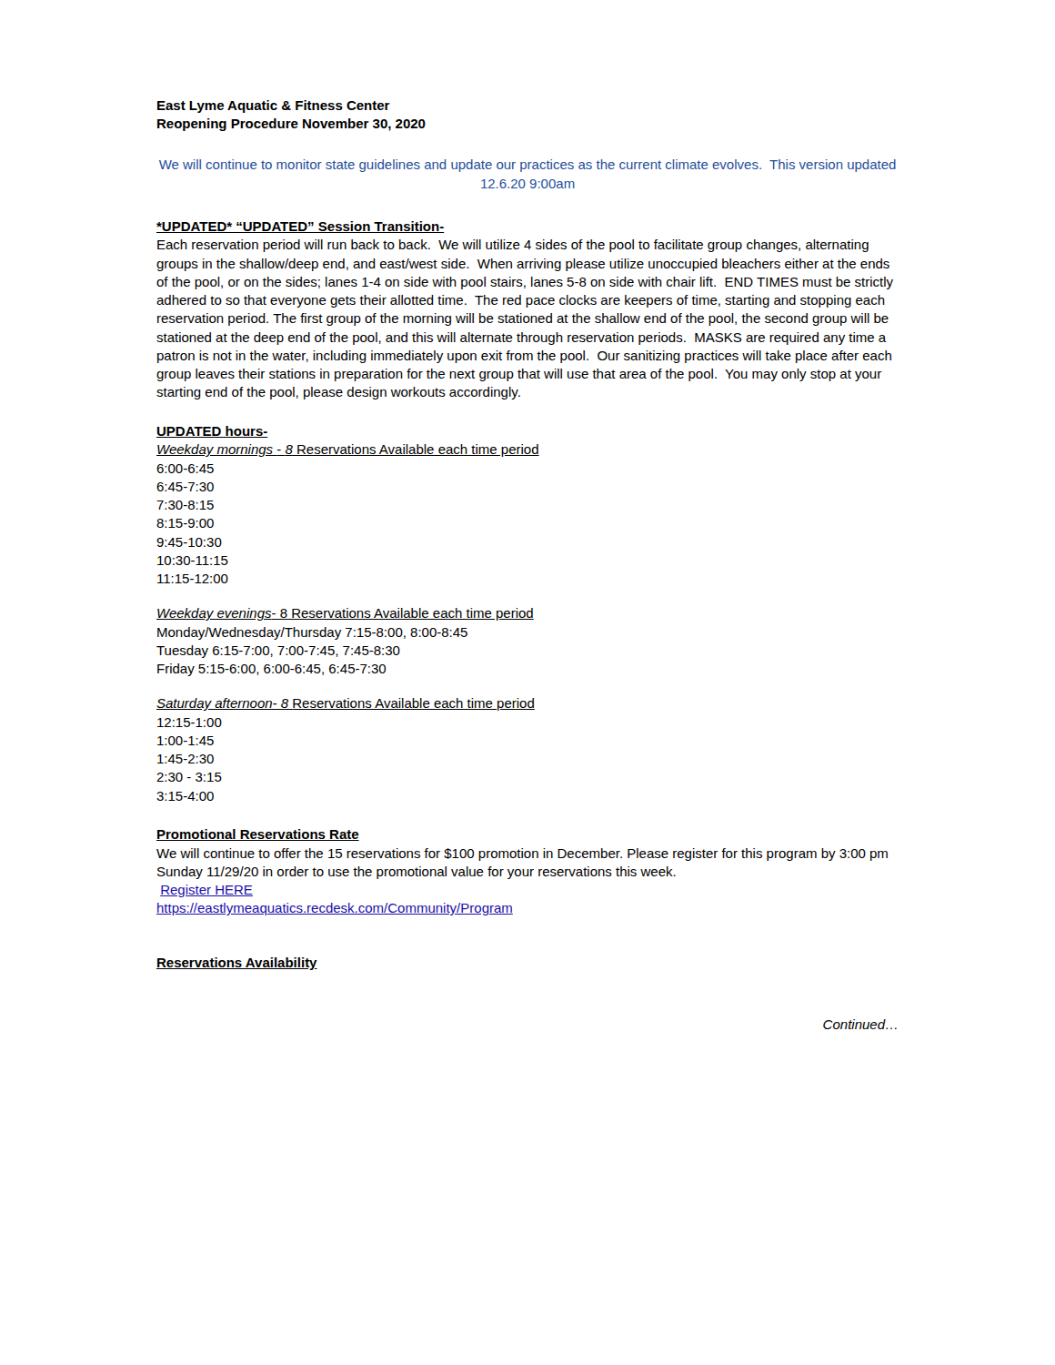East Lyme Aquatic & Fitness Center
Reopening Procedure November 30, 2020
We will continue to monitor state guidelines and update our practices as the current climate evolves. This version updated 12.6.20 9:00am
*UPDATED* “UPDATED” Session Transition-
Each reservation period will run back to back. We will utilize 4 sides of the pool to facilitate group changes, alternating groups in the shallow/deep end, and east/west side. When arriving please utilize unoccupied bleachers either at the ends of the pool, or on the sides; lanes 1-4 on side with pool stairs, lanes 5-8 on side with chair lift. END TIMES must be strictly adhered to so that everyone gets their allotted time. The red pace clocks are keepers of time, starting and stopping each reservation period. The first group of the morning will be stationed at the shallow end of the pool, the second group will be stationed at the deep end of the pool, and this will alternate through reservation periods. MASKS are required any time a patron is not in the water, including immediately upon exit from the pool. Our sanitizing practices will take place after each group leaves their stations in preparation for the next group that will use that area of the pool. You may only stop at your starting end of the pool, please design workouts accordingly.
UPDATED hours-
Weekday mornings - 8 Reservations Available each time period
6:00-6:45
6:45-7:30
7:30-8:15
8:15-9:00
9:45-10:30
10:30-11:15
11:15-12:00
Weekday evenings- 8 Reservations Available each time period
Monday/Wednesday/Thursday 7:15-8:00, 8:00-8:45
Tuesday 6:15-7:00, 7:00-7:45, 7:45-8:30
Friday 5:15-6:00, 6:00-6:45, 6:45-7:30
Saturday afternoon- 8 Reservations Available each time period
12:15-1:00
1:00-1:45
1:45-2:30
2:30 - 3:15
3:15-4:00
Promotional Reservations Rate
We will continue to offer the 15 reservations for $100 promotion in December. Please register for this program by 3:00 pm Sunday 11/29/20 in order to use the promotional value for your reservations this week.
Register HERE
https://eastlymeaquatics.recdesk.com/Community/Program
Reservations Availability
Continued…